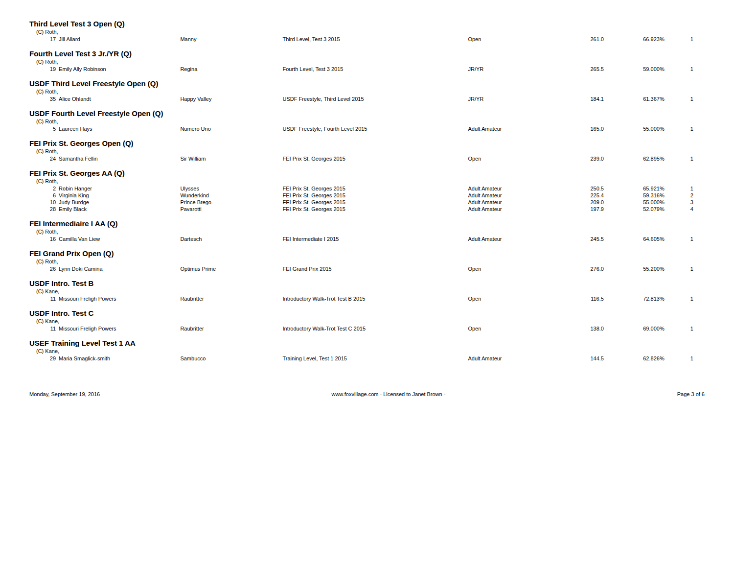Third Level Test 3 Open (Q)
(C) Roth,
| 17 | Jill Allard | Manny | Third Level, Test 3 2015 | Open | 261.0 | 66.923% | 1 |
Fourth Level Test 3 Jr./YR (Q)
(C) Roth,
| 19 | Emily Ally Robinson | Regina | Fourth Level, Test 3 2015 | JR/YR | 265.5 | 59.000% | 1 |
USDF Third Level Freestyle Open (Q)
(C) Roth,
| 35 | Alice Ohlandt | Happy Valley | USDF Freestyle, Third Level 2015 | JR/YR | 184.1 | 61.367% | 1 |
USDF Fourth Level Freestyle Open (Q)
(C) Roth,
| 5 | Laureen Hays | Numero Uno | USDF Freestyle, Fourth Level 2015 | Adult Amateur | 165.0 | 55.000% | 1 |
FEI Prix St. Georges Open (Q)
(C) Roth,
| 24 | Samantha Fellin | Sir William | FEI Prix St. Georges 2015 | Open | 239.0 | 62.895% | 1 |
FEI Prix St. Georges AA (Q)
(C) Roth,
| 2 | Robin Hanger | Ulysses | FEI Prix St. Georges 2015 | Adult Amateur | 250.5 | 65.921% | 1 |
| 6 | Virginia King | Wunderkind | FEI Prix St. Georges 2015 | Adult Amateur | 225.4 | 59.316% | 2 |
| 10 | Judy Burdge | Prince Brego | FEI Prix St. Georges 2015 | Adult Amateur | 209.0 | 55.000% | 3 |
| 28 | Emily Black | Pavarotti | FEI Prix St. Georges 2015 | Adult Amateur | 197.9 | 52.079% | 4 |
FEI Intermediaire I AA (Q)
(C) Roth,
| 16 | Camilla Van Liew | Dartesch | FEI Intermediate I 2015 | Adult Amateur | 245.5 | 64.605% | 1 |
FEI Grand Prix Open (Q)
(C) Roth,
| 26 | Lynn Doki Camina | Optimus Prime | FEI Grand Prix 2015 | Open | 276.0 | 55.200% | 1 |
USDF Intro. Test B
(C) Kane,
| 11 | Missouri Freligh Powers | Raubritter | Introductory Walk-Trot Test B 2015 | Open | 116.5 | 72.813% | 1 |
USDF Intro. Test C
(C) Kane,
| 11 | Missouri Freligh Powers | Raubritter | Introductory Walk-Trot Test C 2015 | Open | 138.0 | 69.000% | 1 |
USEF Training Level Test 1 AA
(C) Kane,
| 29 | Maria Smaglick-smith | Sambucco | Training Level, Test 1 2015 | Adult Amateur | 144.5 | 62.826% | 1 |
Monday, September 19, 2016 Page 3 of 6
www.foxvillage.com - Licensed to Janet Brown -